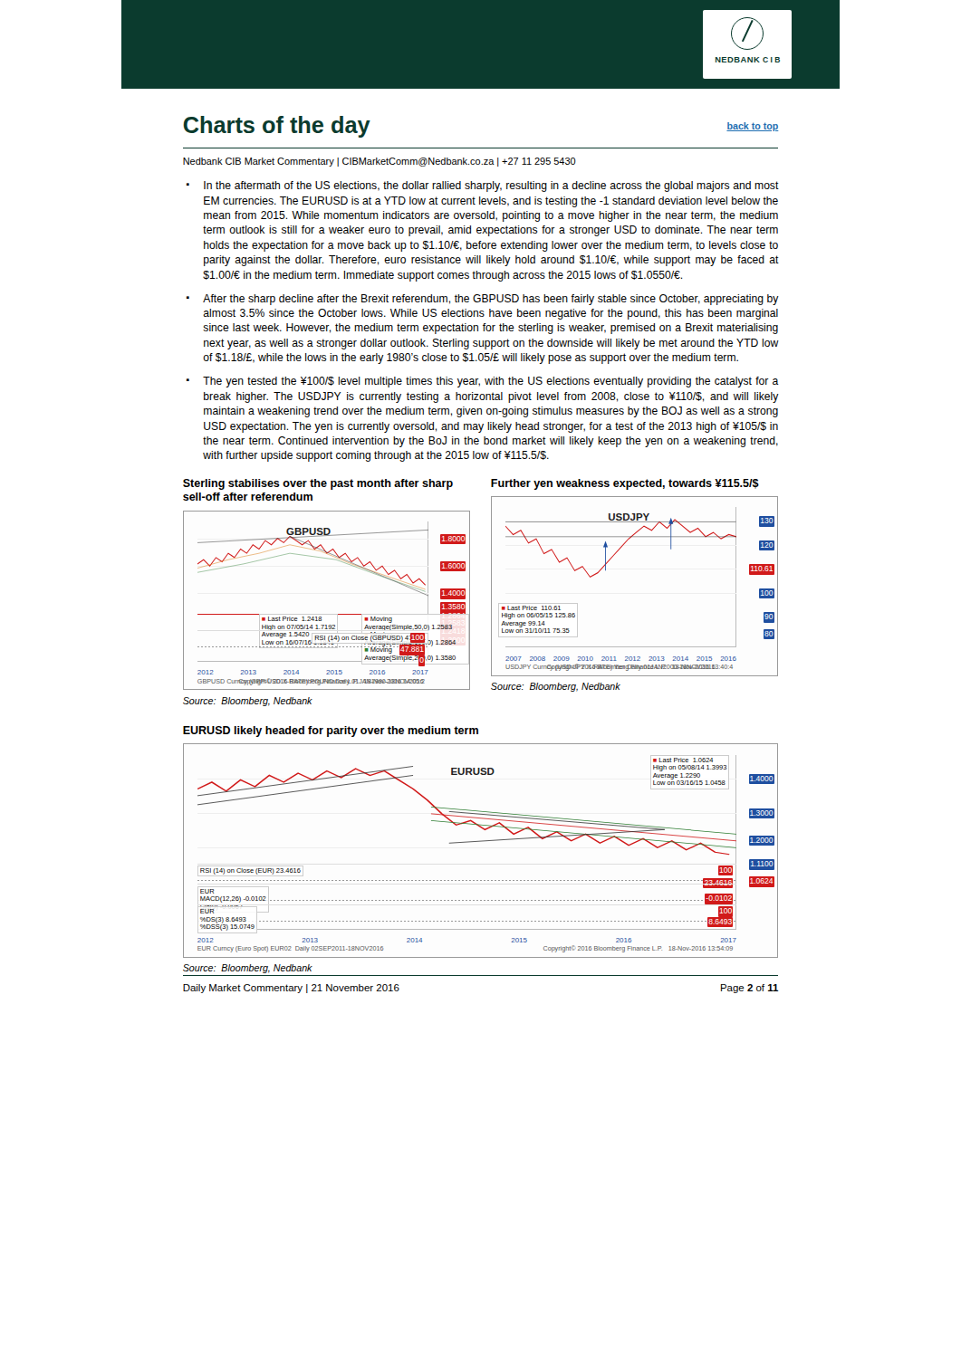NEDBANK C I B
Charts of the day
back to top
Nedbank CIB Market Commentary | CIBMarketComm@Nedbank.co.za | +27 11 295 5430
In the aftermath of the US elections, the dollar rallied sharply, resulting in a decline across the global majors and most EM currencies. The EURUSD is at a YTD low at current levels, and is testing the -1 standard deviation level below the mean from 2015. While momentum indicators are oversold, pointing to a move higher in the near term, the medium term outlook is still for a weaker euro to prevail, amid expectations for a stronger USD to dominate. The near term holds the expectation for a move back up to $1.10/€, before extending lower over the medium term, to levels close to parity against the dollar. Therefore, euro resistance will likely hold around $1.10/€, while support may be faced at $1.00/€ in the medium term. Immediate support comes through across the 2015 lows of $1.0550/€.
After the sharp decline after the Brexit referendum, the GBPUSD has been fairly stable since October, appreciating by almost 3.5% since the October lows. While US elections have been negative for the pound, this has been marginal since last week. However, the medium term expectation for the sterling is weaker, premised on a Brexit materialising next year, as well as a stronger dollar outlook. Sterling support on the downside will likely be met around the YTD low of $1.18/£, while the lows in the early 1980’s close to $1.05/£ will likely pose as support over the medium term.
The yen tested the ¥100/$ level multiple times this year, with the US elections eventually providing the catalyst for a break higher. The USDJPY is currently testing a horizontal pivot level from 2008, close to ¥110/$, and will likely maintain a weakening trend over the medium term, given on-going stimulus measures by the BOJ as well as a strong USD expectation. The yen is currently oversold, and may likely head stronger, for a test of the 2013 high of ¥105/$ in the near term. Continued intervention by the BoJ in the bond market will likely keep the yen on a weakening trend, with further upside support coming through at the 2015 low of ¥115.5/$.
Sterling stabilises over the past month after sharp sell-off after referendum
GBPUSD
1.8000
1.6000
1.4000
1.3580
1.2864
1.2583
1.2418
1.2000
■ Last Price 1.2418
High on 07/05/14 1.7192
Average 1.5420
Low on 16/07/16 1.1841
■ Moving Average(Simple,50,0) 1.2583
■ Moving Average(Simple,100,0) 1.2864
■ Moving Average(Simple,200,0) 1.3580
RSI (14) on Close (GBPUSD) 47.881
100
47.881
0
201220132014201520162017
GBPUSD Curncy (GBP-USD X-RATE) POUND Daily 01JAN1980-18NOV2016
Copyright© 2016 Bloomberg Finance L.P. 18-Nov-2016 14:05:2
Source: Bloomberg, Nedbank
Further yen weakness expected, towards ¥115.5/$
USDJPY
130
120
110.61
100
90
80
■ Last Price 110.61
High on 06/05/15 125.86
Average 99.14
Low on 31/10/11 75.35
2007200820092010201120122013201420152016
USDJPY Curncy (USD-JPY X-RATE) Yen Daily 01JAN2000-18NOV2016
Copyright© 2016 Bloomberg Finance L.P. 18-Nov-2016 13:40:4
Source: Bloomberg, Nedbank
EURUSD likely headed for parity over the medium term
EURUSD
1.4000
1.3000
1.2000
1.1100
1.0624
■ Last Price 1.0624
High on 05/08/14 1.3993
Average 1.2290
Low on 03/16/15 1.0458
RSI (14) on Close (EUR) 23.4616
100
23.4616
EUR
MACD(12,26) -0.0102
Sig(9) -0.0067
-0.0102
EUR
%DS(3) 8.6493
%DSS(3) 15.0749
100
8.6493
201220132014201520162017
EUR Curncy (Euro Spot) EUR02 Daily 02SEP2011-18NOV2016
Copyright© 2016 Bloomberg Finance L.P. 18-Nov-2016 13:54:09
Source: Bloomberg, Nedbank
Daily Market Commentary | 21 November 2016
Page 2 of 11